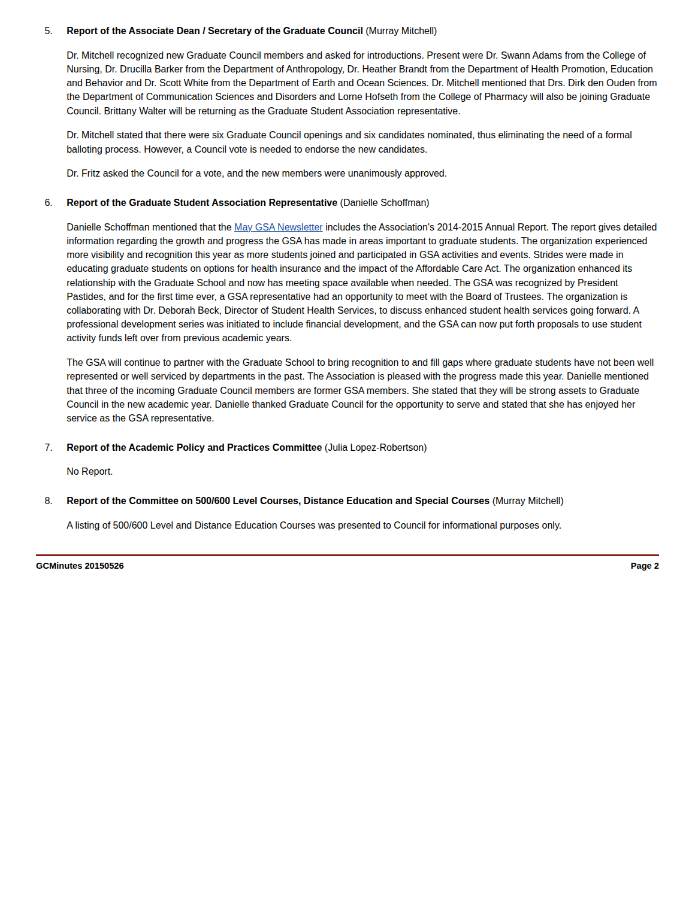Report of the Associate Dean / Secretary of the Graduate Council (Murray Mitchell)
Dr. Mitchell recognized new Graduate Council members and asked for introductions. Present were Dr. Swann Adams from the College of Nursing, Dr. Drucilla Barker from the Department of Anthropology, Dr. Heather Brandt from the Department of Health Promotion, Education and Behavior and Dr. Scott White from the Department of Earth and Ocean Sciences. Dr. Mitchell mentioned that Drs. Dirk den Ouden from the Department of Communication Sciences and Disorders and Lorne Hofseth from the College of Pharmacy will also be joining Graduate Council. Brittany Walter will be returning as the Graduate Student Association representative.
Dr. Mitchell stated that there were six Graduate Council openings and six candidates nominated, thus eliminating the need of a formal balloting process. However, a Council vote is needed to endorse the new candidates.
Dr. Fritz asked the Council for a vote, and the new members were unanimously approved.
Report of the Graduate Student Association Representative (Danielle Schoffman)
Danielle Schoffman mentioned that the May GSA Newsletter includes the Association's 2014-2015 Annual Report. The report gives detailed information regarding the growth and progress the GSA has made in areas important to graduate students. The organization experienced more visibility and recognition this year as more students joined and participated in GSA activities and events. Strides were made in educating graduate students on options for health insurance and the impact of the Affordable Care Act. The organization enhanced its relationship with the Graduate School and now has meeting space available when needed. The GSA was recognized by President Pastides, and for the first time ever, a GSA representative had an opportunity to meet with the Board of Trustees. The organization is collaborating with Dr. Deborah Beck, Director of Student Health Services, to discuss enhanced student health services going forward. A professional development series was initiated to include financial development, and the GSA can now put forth proposals to use student activity funds left over from previous academic years.
The GSA will continue to partner with the Graduate School to bring recognition to and fill gaps where graduate students have not been well represented or well serviced by departments in the past. The Association is pleased with the progress made this year. Danielle mentioned that three of the incoming Graduate Council members are former GSA members. She stated that they will be strong assets to Graduate Council in the new academic year. Danielle thanked Graduate Council for the opportunity to serve and stated that she has enjoyed her service as the GSA representative.
Report of the Academic Policy and Practices Committee (Julia Lopez-Robertson)
No Report.
Report of the Committee on 500/600 Level Courses, Distance Education and Special Courses (Murray Mitchell)
A listing of 500/600 Level and Distance Education Courses was presented to Council for informational purposes only.
GCMinutes 20150526 Page 2